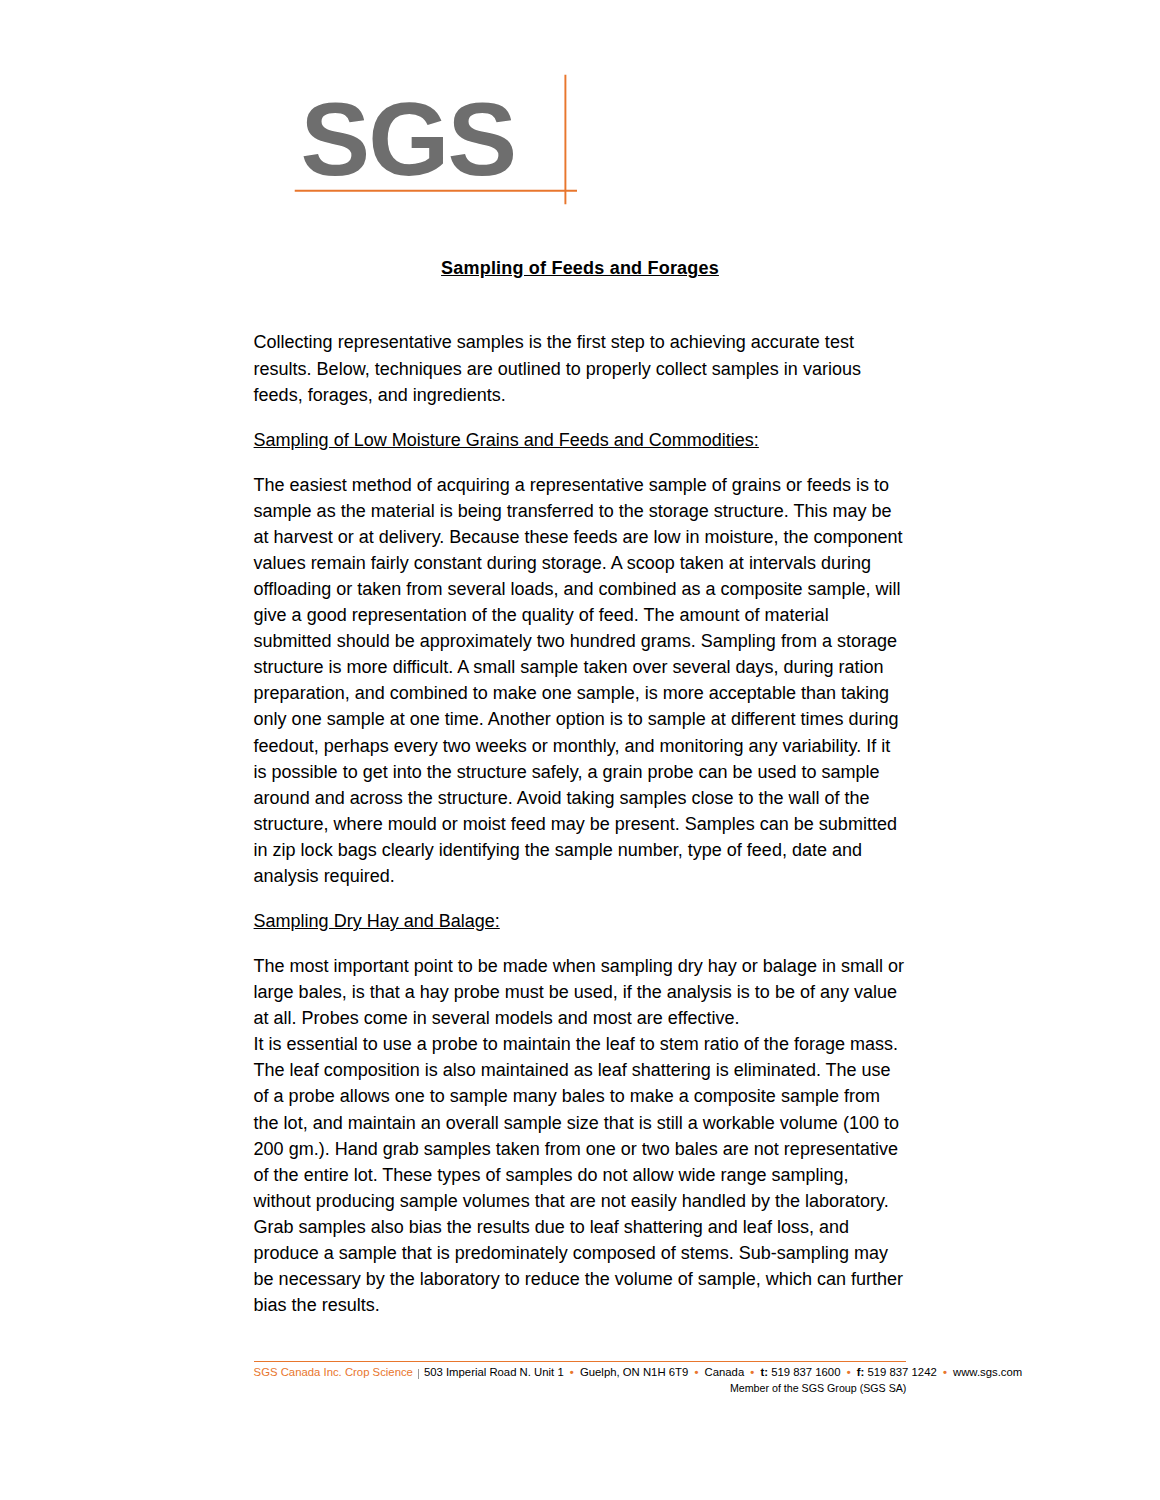SGS
Sampling of Feeds and Forages
Collecting representative samples is the first step to achieving accurate test results. Below, techniques are outlined to properly collect samples in various feeds, forages, and ingredients.
Sampling of Low Moisture Grains and Feeds and Commodities:
The easiest method of acquiring a representative sample of grains or feeds is to sample as the material is being transferred to the storage structure. This may be at harvest or at delivery. Because these feeds are low in moisture, the component values remain fairly constant during storage. A scoop taken at intervals during offloading or taken from several loads, and combined as a composite sample, will give a good representation of the quality of feed. The amount of material submitted should be approximately two hundred grams. Sampling from a storage structure is more difficult. A small sample taken over several days, during ration preparation, and combined to make one sample, is more acceptable than taking only one sample at one time. Another option is to sample at different times during feedout, perhaps every two weeks or monthly, and monitoring any variability. If it is possible to get into the structure safely, a grain probe can be used to sample around and across the structure. Avoid taking samples close to the wall of the structure, where mould or moist feed may be present. Samples can be submitted in zip lock bags clearly identifying the sample number, type of feed, date and analysis required.
Sampling Dry Hay and Balage:
The most important point to be made when sampling dry hay or balage in small or large bales, is that a hay probe must be used, if the analysis is to be of any value at all. Probes come in several models and most are effective.
It is essential to use a probe to maintain the leaf to stem ratio of the forage mass. The leaf composition is also maintained as leaf shattering is eliminated. The use of a probe allows one to sample many bales to make a composite sample from the lot, and maintain an overall sample size that is still a workable volume (100 to 200 gm.). Hand grab samples taken from one or two bales are not representative of the entire lot. These types of samples do not allow wide range sampling, without producing sample volumes that are not easily handled by the laboratory. Grab samples also bias the results due to leaf shattering and leaf loss, and produce a sample that is predominately composed of stems. Sub-sampling may be necessary by the laboratory to reduce the volume of sample, which can further bias the results.
SGS Canada Inc. Crop Science 503 Imperial Road N. Unit 1 • Guelph, ON N1H 6T9 • Canada • t: 519 837 1600 • f: 519 837 1242 • www.sgs.com
Member of the SGS Group (SGS SA)